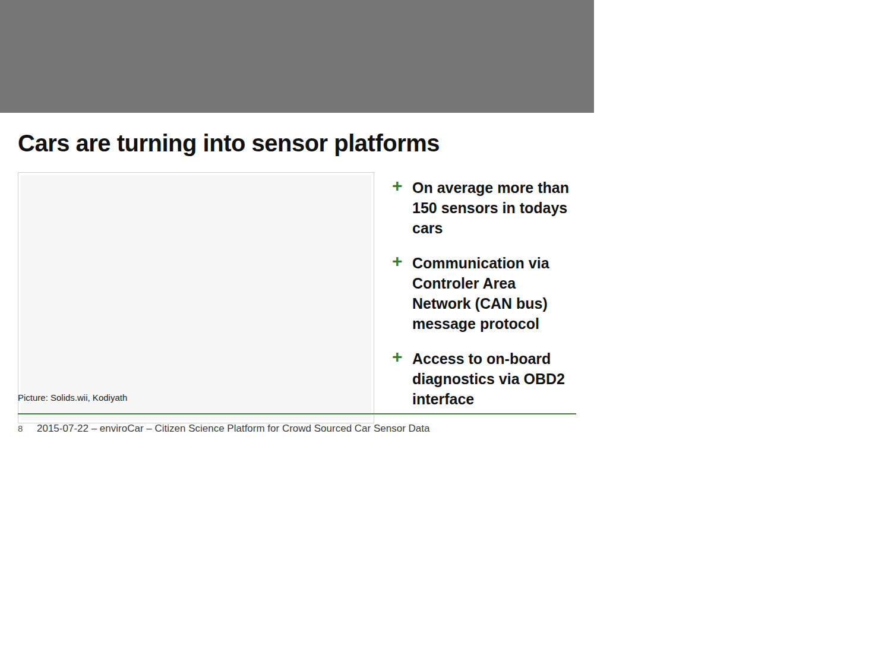Cars are turning into sensor platforms
On average more than 150 sensors in todays cars
Communication via Controler Area Network (CAN bus) message protocol
Access to on-board diagnostics via OBD2 interface
Picture: Solids.wii, Kodiyath
8 2015-07-22 – enviroCar – Citizen Science Platform for Crowd Sourced Car Sensor Data